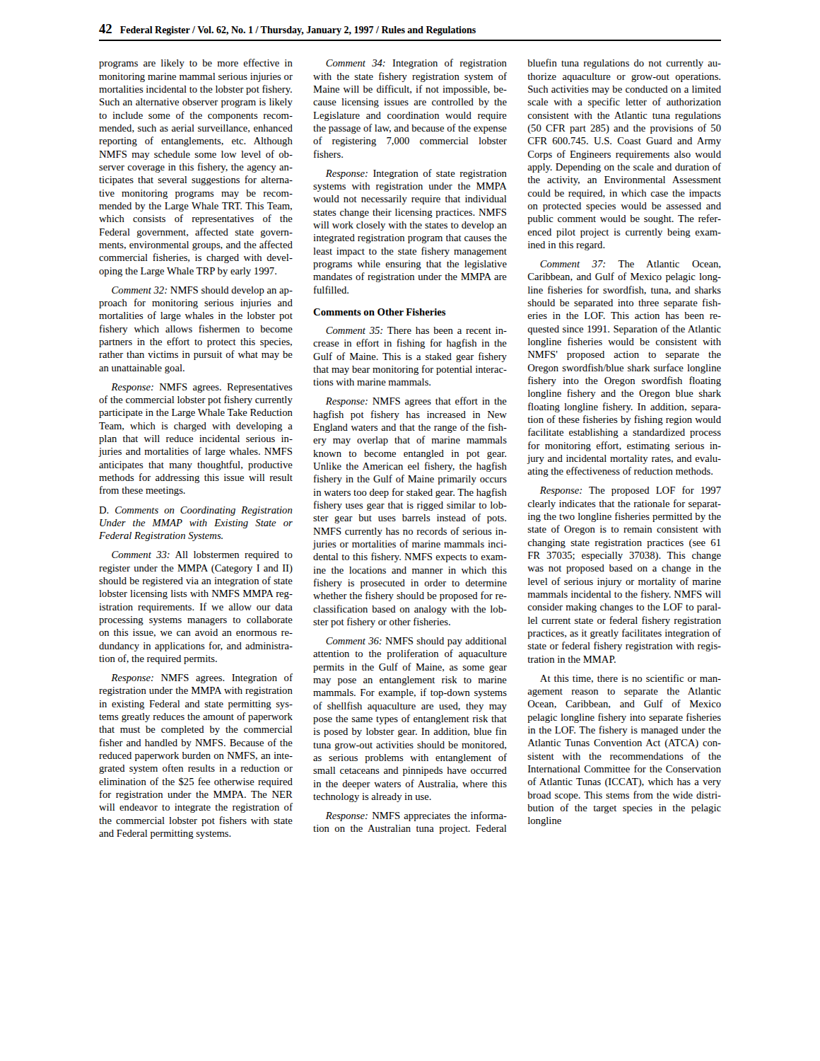42 Federal Register / Vol. 62, No. 1 / Thursday, January 2, 1997 / Rules and Regulations
programs are likely to be more effective in monitoring marine mammal serious injuries or mortalities incidental to the lobster pot fishery. Such an alternative observer program is likely to include some of the components recommended, such as aerial surveillance, enhanced reporting of entanglements, etc. Although NMFS may schedule some low level of observer coverage in this fishery, the agency anticipates that several suggestions for alternative monitoring programs may be recommended by the Large Whale TRT. This Team, which consists of representatives of the Federal government, affected state governments, environmental groups, and the affected commercial fisheries, is charged with developing the Large Whale TRP by early 1997.
Comment 32: NMFS should develop an approach for monitoring serious injuries and mortalities of large whales in the lobster pot fishery which allows fishermen to become partners in the effort to protect this species, rather than victims in pursuit of what may be an unattainable goal.
Response: NMFS agrees. Representatives of the commercial lobster pot fishery currently participate in the Large Whale Take Reduction Team, which is charged with developing a plan that will reduce incidental serious injuries and mortalities of large whales. NMFS anticipates that many thoughtful, productive methods for addressing this issue will result from these meetings.
D. Comments on Coordinating Registration Under the MMAP with Existing State or Federal Registration Systems.
Comment 33: All lobstermen required to register under the MMPA (Category I and II) should be registered via an integration of state lobster licensing lists with NMFS MMPA registration requirements. If we allow our data processing systems managers to collaborate on this issue, we can avoid an enormous redundancy in applications for, and administration of, the required permits.
Response: NMFS agrees. Integration of registration under the MMPA with registration in existing Federal and state permitting systems greatly reduces the amount of paperwork that must be completed by the commercial fisher and handled by NMFS. Because of the reduced paperwork burden on NMFS, an integrated system often results in a reduction or elimination of the $25 fee otherwise required for registration under the MMPA. The NER will endeavor to integrate the registration of the commercial lobster pot fishers with state and Federal permitting systems.
Comment 34: Integration of registration with the state fishery registration system of Maine will be difficult, if not impossible, because licensing issues are controlled by the Legislature and coordination would require the passage of law, and because of the expense of registering 7,000 commercial lobster fishers.
Response: Integration of state registration systems with registration under the MMPA would not necessarily require that individual states change their licensing practices. NMFS will work closely with the states to develop an integrated registration program that causes the least impact to the state fishery management programs while ensuring that the legislative mandates of registration under the MMPA are fulfilled.
Comments on Other Fisheries
Comment 35: There has been a recent increase in effort in fishing for hagfish in the Gulf of Maine. This is a staked gear fishery that may bear monitoring for potential interactions with marine mammals.
Response: NMFS agrees that effort in the hagfish pot fishery has increased in New England waters and that the range of the fishery may overlap that of marine mammals known to become entangled in pot gear. Unlike the American eel fishery, the hagfish fishery in the Gulf of Maine primarily occurs in waters too deep for staked gear. The hagfish fishery uses gear that is rigged similar to lobster gear but uses barrels instead of pots. NMFS currently has no records of serious injuries or mortalities of marine mammals incidental to this fishery. NMFS expects to examine the locations and manner in which this fishery is prosecuted in order to determine whether the fishery should be proposed for reclassification based on analogy with the lobster pot fishery or other fisheries.
Comment 36: NMFS should pay additional attention to the proliferation of aquaculture permits in the Gulf of Maine, as some gear may pose an entanglement risk to marine mammals. For example, if top-down systems of shellfish aquaculture are used, they may pose the same types of entanglement risk that is posed by lobster gear. In addition, blue fin tuna grow-out activities should be monitored, as serious problems with entanglement of small cetaceans and pinnipeds have occurred in the deeper waters of Australia, where this technology is already in use.
Response: NMFS appreciates the information on the Australian tuna project. Federal bluefin tuna regulations do not currently authorize aquaculture or grow-out operations. Such activities may be conducted on a limited scale with a specific letter of authorization consistent with the Atlantic tuna regulations (50 CFR part 285) and the provisions of 50 CFR 600.745. U.S. Coast Guard and Army Corps of Engineers requirements also would apply. Depending on the scale and duration of the activity, an Environmental Assessment could be required, in which case the impacts on protected species would be assessed and public comment would be sought. The referenced pilot project is currently being examined in this regard.
Comment 37: The Atlantic Ocean, Caribbean, and Gulf of Mexico pelagic longline fisheries for swordfish, tuna, and sharks should be separated into three separate fisheries in the LOF. This action has been requested since 1991. Separation of the Atlantic longline fisheries would be consistent with NMFS' proposed action to separate the Oregon swordfish/blue shark surface longline fishery into the Oregon swordfish floating longline fishery and the Oregon blue shark floating longline fishery. In addition, separation of these fisheries by fishing region would facilitate establishing a standardized process for monitoring effort, estimating serious injury and incidental mortality rates, and evaluating the effectiveness of reduction methods.
Response: The proposed LOF for 1997 clearly indicates that the rationale for separating the two longline fisheries permitted by the state of Oregon is to remain consistent with changing state registration practices (see 61 FR 37035; especially 37038). This change was not proposed based on a change in the level of serious injury or mortality of marine mammals incidental to the fishery. NMFS will consider making changes to the LOF to parallel current state or federal fishery registration practices, as it greatly facilitates integration of state or federal fishery registration with registration in the MMAP.
At this time, there is no scientific or management reason to separate the Atlantic Ocean, Caribbean, and Gulf of Mexico pelagic longline fishery into separate fisheries in the LOF. The fishery is managed under the Atlantic Tunas Convention Act (ATCA) consistent with the recommendations of the International Committee for the Conservation of Atlantic Tunas (ICCAT), which has a very broad scope. This stems from the wide distribution of the target species in the pelagic longline